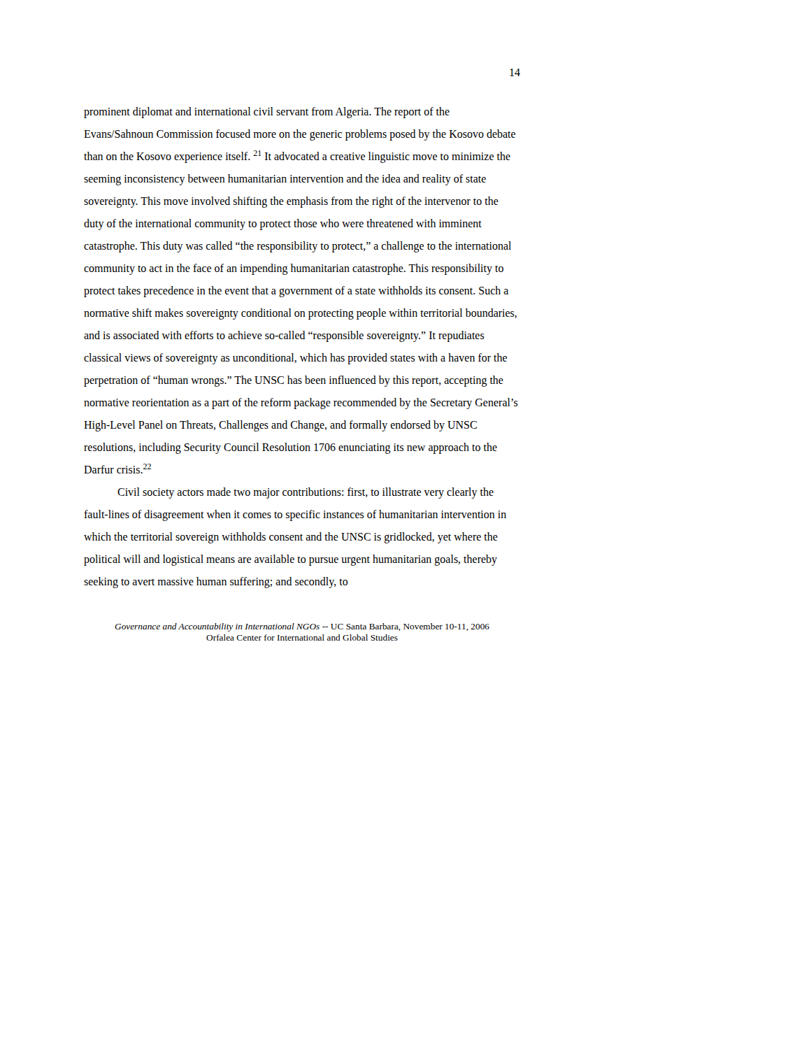14
prominent diplomat and international civil servant from Algeria. The report of the Evans/Sahnoun Commission focused more on the generic problems posed by the Kosovo debate than on the Kosovo experience itself. 21 It advocated a creative linguistic move to minimize the seeming inconsistency between humanitarian intervention and the idea and reality of state sovereignty. This move involved shifting the emphasis from the right of the intervenor to the duty of the international community to protect those who were threatened with imminent catastrophe. This duty was called “the responsibility to protect,” a challenge to the international community to act in the face of an impending humanitarian catastrophe. This responsibility to protect takes precedence in the event that a government of a state withholds its consent. Such a normative shift makes sovereignty conditional on protecting people within territorial boundaries, and is associated with efforts to achieve so-called “responsible sovereignty.” It repudiates classical views of sovereignty as unconditional, which has provided states with a haven for the perpetration of “human wrongs.” The UNSC has been influenced by this report, accepting the normative reorientation as a part of the reform package recommended by the Secretary General’s High-Level Panel on Threats, Challenges and Change, and formally endorsed by UNSC resolutions, including Security Council Resolution 1706 enunciating its new approach to the Darfur crisis.22
Civil society actors made two major contributions: first, to illustrate very clearly the fault-lines of disagreement when it comes to specific instances of humanitarian intervention in which the territorial sovereign withholds consent and the UNSC is gridlocked, yet where the political will and logistical means are available to pursue urgent humanitarian goals, thereby seeking to avert massive human suffering; and secondly, to
Governance and Accountability in International NGOs -- UC Santa Barbara, November 10-11, 2006
Orfalea Center for International and Global Studies